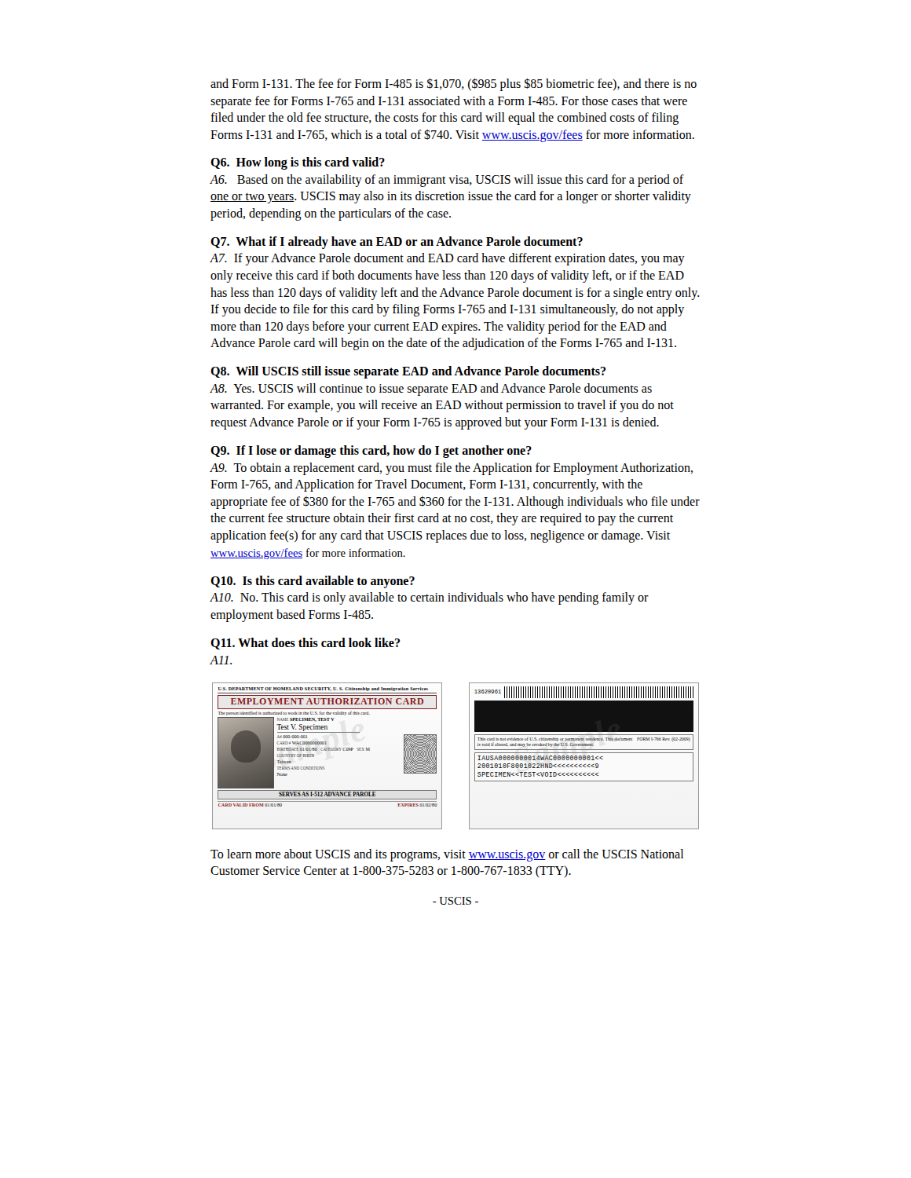and Form I-131. The fee for Form I-485 is $1,070, ($985 plus $85 biometric fee), and there is no separate fee for Forms I-765 and I-131 associated with a Form I-485. For those cases that were filed under the old fee structure, the costs for this card will equal the combined costs of filing Forms I-131 and I-765, which is a total of $740. Visit www.uscis.gov/fees for more information.
Q6. How long is this card valid?
A6. Based on the availability of an immigrant visa, USCIS will issue this card for a period of one or two years. USCIS may also in its discretion issue the card for a longer or shorter validity period, depending on the particulars of the case.
Q7. What if I already have an EAD or an Advance Parole document?
A7. If your Advance Parole document and EAD card have different expiration dates, you may only receive this card if both documents have less than 120 days of validity left, or if the EAD has less than 120 days of validity left and the Advance Parole document is for a single entry only. If you decide to file for this card by filing Forms I-765 and I-131 simultaneously, do not apply more than 120 days before your current EAD expires. The validity period for the EAD and Advance Parole card will begin on the date of the adjudication of the Forms I-765 and I-131.
Q8. Will USCIS still issue separate EAD and Advance Parole documents?
A8. Yes. USCIS will continue to issue separate EAD and Advance Parole documents as warranted. For example, you will receive an EAD without permission to travel if you do not request Advance Parole or if your Form I-765 is approved but your Form I-131 is denied.
Q9. If I lose or damage this card, how do I get another one?
A9. To obtain a replacement card, you must file the Application for Employment Authorization, Form I-765, and Application for Travel Document, Form I-131, concurrently, with the appropriate fee of $380 for the I-765 and $360 for the I-131. Although individuals who file under the current fee structure obtain their first card at no cost, they are required to pay the current application fee(s) for any card that USCIS replaces due to loss, negligence or damage. Visit www.uscis.gov/fees for more information.
Q10. Is this card available to anyone?
A10. No. This card is only available to certain individuals who have pending family or employment based Forms I-485.
Q11. What does this card look like?
A11.
Sample
U.S. DEPARTMENT OF HOMELAND SECURITY, U. S. Citizenship and Immigration Services
EMPLOYMENT AUTHORIZATION CARD
The person identified is authorized to work in the U.S. for the validity of this card.
NAME SPECIMEN, TEST V
Test V. Specimen
A# 000-000-001
CARD # WAC0000000001
Birthdate 01/01/80 Category C09P Sex M
Country of Birth
Taiwan
Terms and Conditions
None
SERVES AS I-512 ADVANCE PAROLE
CARD VALID FROM 01/01/80 EXPIRES 01/02/80
Sample
13620961
This card is not evidence of U.S. citizenship or permanent residence. This document is void if altered, and may be revoked by the U.S. Government. FORM I-766 Rev. (02-2009)
IAUSA0000000014WAC0000000001<<
2001010F8001022HND<<<<<<<<<<9
SPECIMEN<<TEST<VOID<<<<<<<<<<
To learn more about USCIS and its programs, visit www.uscis.gov or call the USCIS National Customer Service Center at 1-800-375-5283 or 1-800-767-1833 (TTY).
- USCIS -